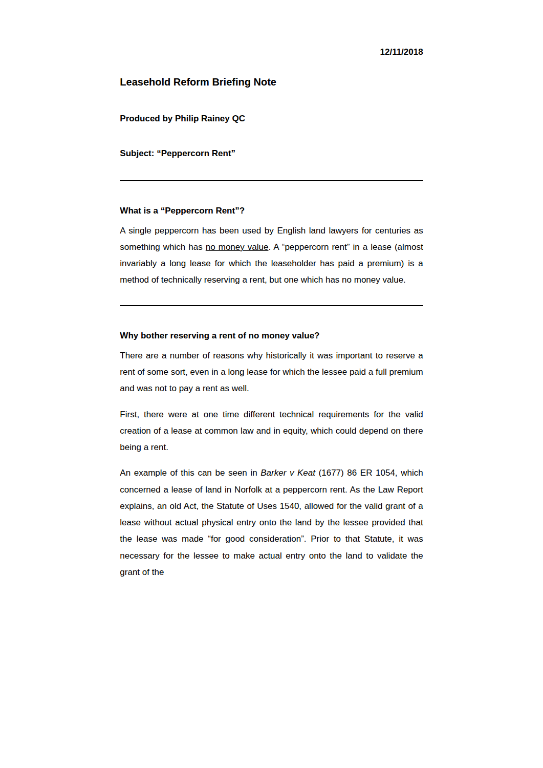12/11/2018
Leasehold Reform Briefing Note
Produced by Philip Rainey QC
Subject: “Peppercorn Rent”
What is a “Peppercorn Rent”?
A single peppercorn has been used by English land lawyers for centuries as something which has no money value. A “peppercorn rent” in a lease (almost invariably a long lease for which the leaseholder has paid a premium) is a method of technically reserving a rent, but one which has no money value.
Why bother reserving a rent of no money value?
There are a number of reasons why historically it was important to reserve a rent of some sort, even in a long lease for which the lessee paid a full premium and was not to pay a rent as well.
First, there were at one time different technical requirements for the valid creation of a lease at common law and in equity, which could depend on there being a rent.
An example of this can be seen in Barker v Keat (1677) 86 ER 1054, which concerned a lease of land in Norfolk at a peppercorn rent. As the Law Report explains, an old Act, the Statute of Uses 1540, allowed for the valid grant of a lease without actual physical entry onto the land by the lessee provided that the lease was made “for good consideration”. Prior to that Statute, it was necessary for the lessee to make actual entry onto the land to validate the grant of the